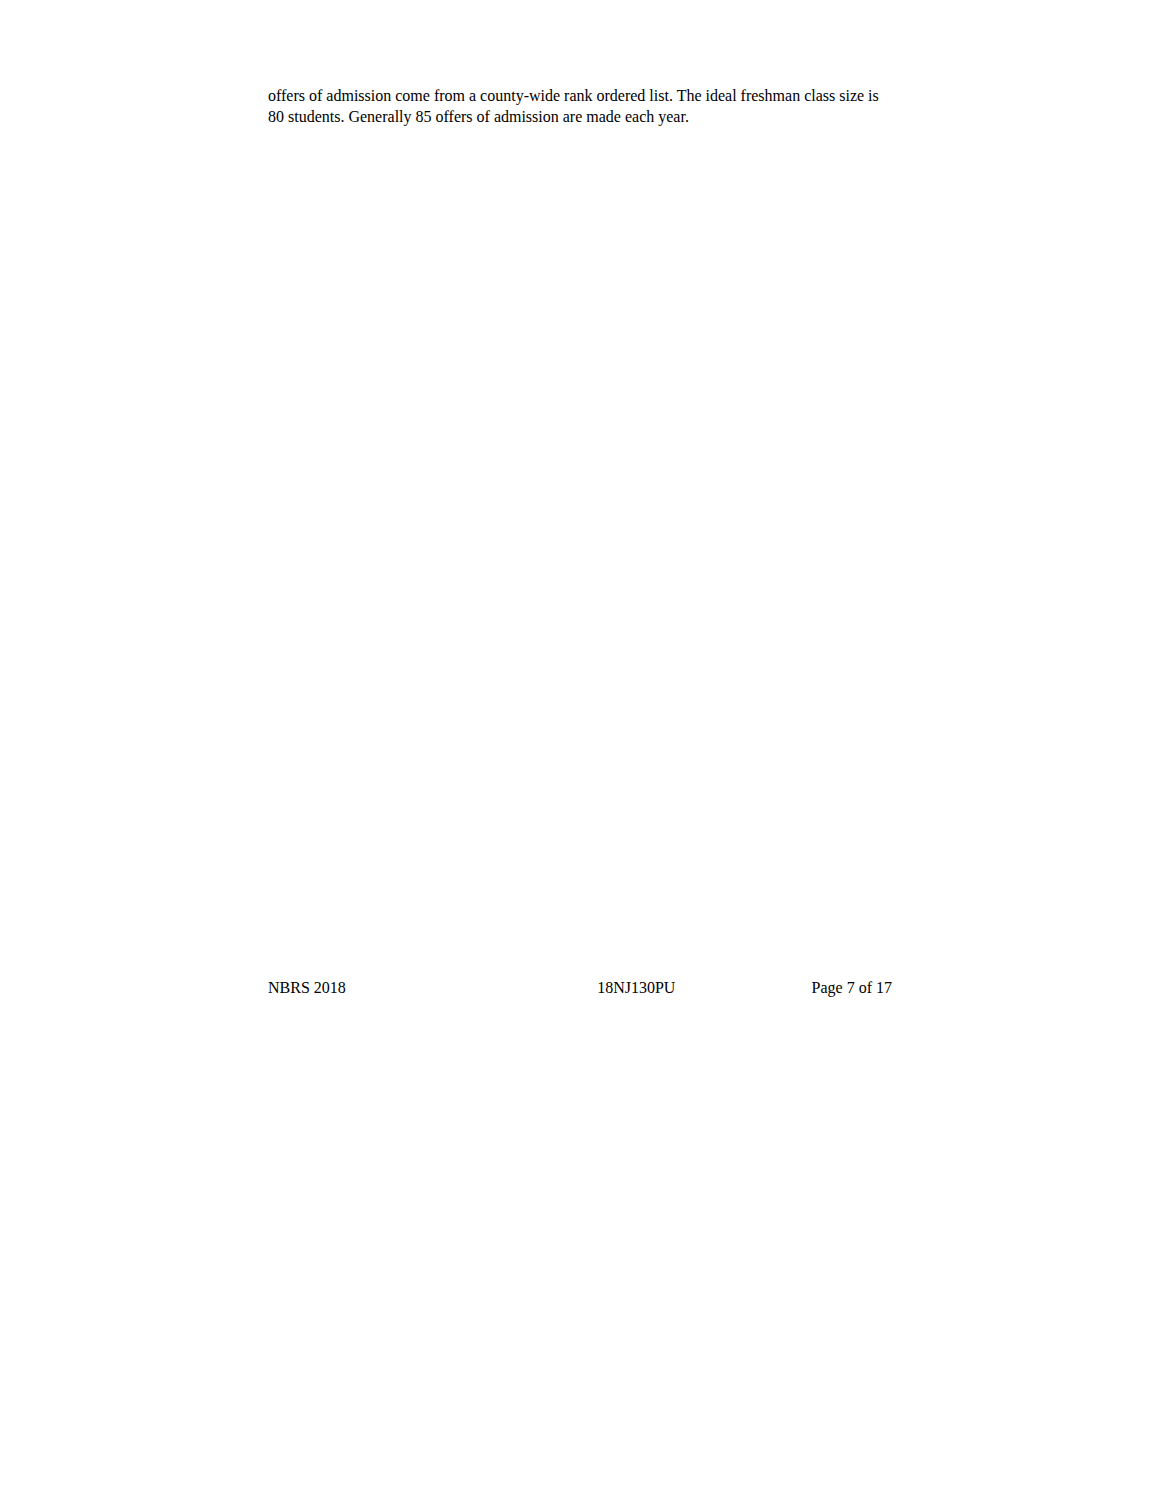offers of admission come from a county-wide rank ordered list. The ideal freshman class size is 80 students. Generally 85 offers of admission are made each year.
NBRS 2018 18NJ130PU Page 7 of 17